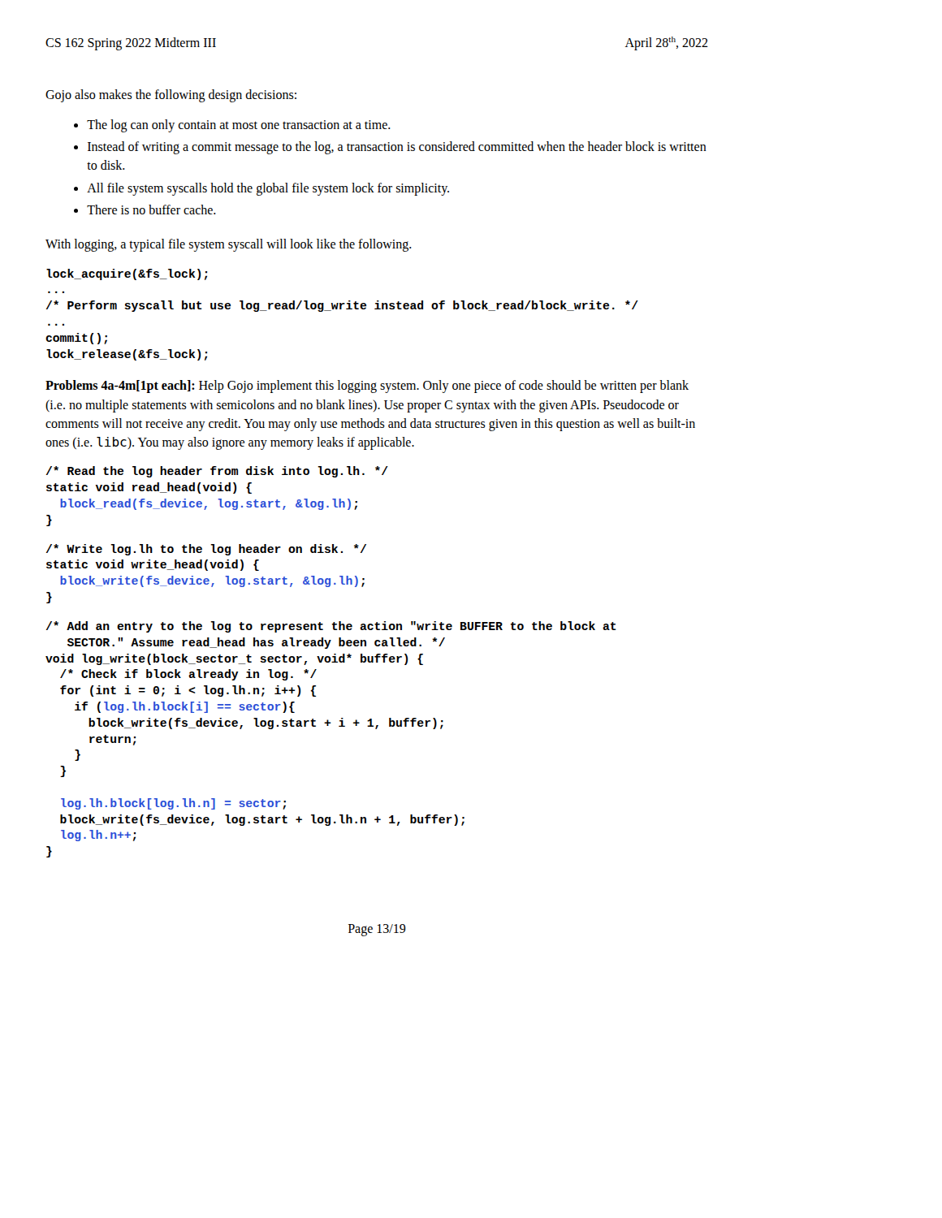CS 162 Spring 2022 Midterm III April 28th, 2022
Gojo also makes the following design decisions:
The log can only contain at most one transaction at a time.
Instead of writing a commit message to the log, a transaction is considered committed when the header block is written to disk.
All file system syscalls hold the global file system lock for simplicity.
There is no buffer cache.
With logging, a typical file system syscall will look like the following.
lock_acquire(&fs_lock);
...
/* Perform syscall but use log_read/log_write instead of block_read/block_write. */
...
commit();
lock_release(&fs_lock);
Problems 4a-4m[1pt each]: Help Gojo implement this logging system. Only one piece of code should be written per blank (i.e. no multiple statements with semicolons and no blank lines). Use proper C syntax with the given APIs. Pseudocode or comments will not receive any credit. You may only use methods and data structures given in this question as well as built-in ones (i.e. libc). You may also ignore any memory leaks if applicable.
/* Read the log header from disk into log.lh. */
static void read_head(void) {
  block_read(fs_device, log.start, &log.lh);
}
/* Write log.lh to the log header on disk. */
static void write_head(void) {
  block_write(fs_device, log.start, &log.lh);
}
/* Add an entry to the log to represent the action "write BUFFER to the block at
   SECTOR." Assume read_head has already been called. */
void log_write(block_sector_t sector, void* buffer) {
  /* Check if block already in log. */
  for (int i = 0; i < log.lh.n; i++) {
    if (log.lh.block[i] == sector){
      block_write(fs_device, log.start + i + 1, buffer);
      return;
    }
  }

  log.lh.block[log.lh.n] = sector;
  block_write(fs_device, log.start + log.lh.n + 1, buffer);
  log.lh.n++;
}
Page 13/19